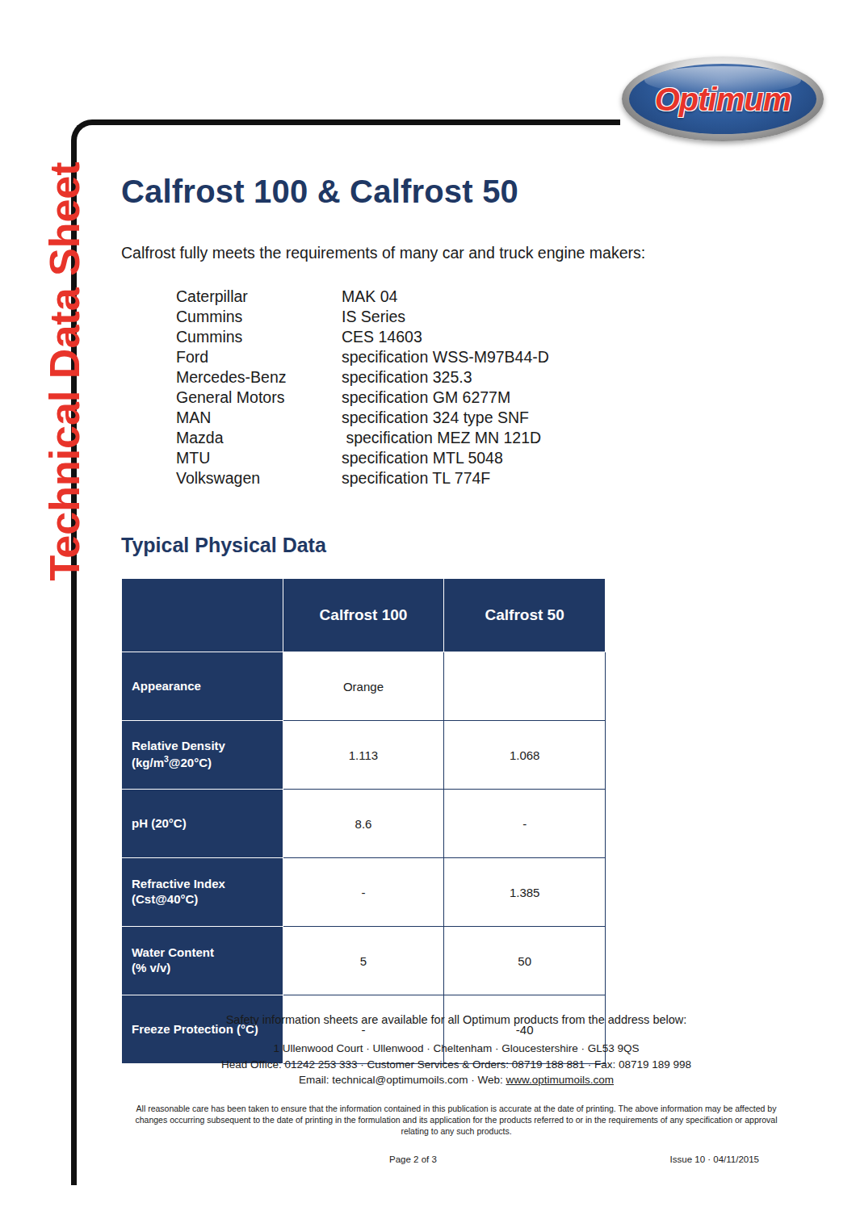Optimum
Technical Data Sheet
Calfrost 100 & Calfrost 50
Calfrost fully meets the requirements of many car and truck engine makers:
| Caterpillar | MAK 04 |
| Cummins | IS Series |
| Cummins | CES 14603 |
| Ford | specification WSS-M97B44-D |
| Mercedes-Benz | specification 325.3 |
| General Motors | specification GM 6277M |
| MAN | specification 324 type SNF |
| Mazda | specification MEZ MN 121D |
| MTU | specification MTL 5048 |
| Volkswagen | specification TL 774F |
Typical Physical Data
| | Calfrost 100 | Calfrost 50 |
| --- | --- | --- |
| Appearance | Orange | |
| Relative Density (kg/m 3 @20°C) | 1.113 | 1.068 |
| pH (20°C) | 8.6 | - |
| Refractive Index (Cst@40°C) | - | 1.385 |
| Water Content (% v/v) | 5 | 50 |
| Freeze Protection (°C) | - | -40 |
Safety information sheets are available for all Optimum products from the address below:
1 Ullenwood Court · Ullenwood · Cheltenham · Gloucestershire · GL53 9QS
Head Office: 01242 253 333 · Customer Services & Orders: 08719 188 881 · Fax: 08719 189 998
Email: technical@optimumoils.com · Web: www.optimumoils.com
All reasonable care has been taken to ensure that the information contained in this publication is accurate at the date of printing. The above information may be affected by changes occurring subsequent to the date of printing in the formulation and its application for the products referred to or in the requirements of any specification or approval relating to any such products.
Page 2 of 3 Issue 10 · 04/11/2015